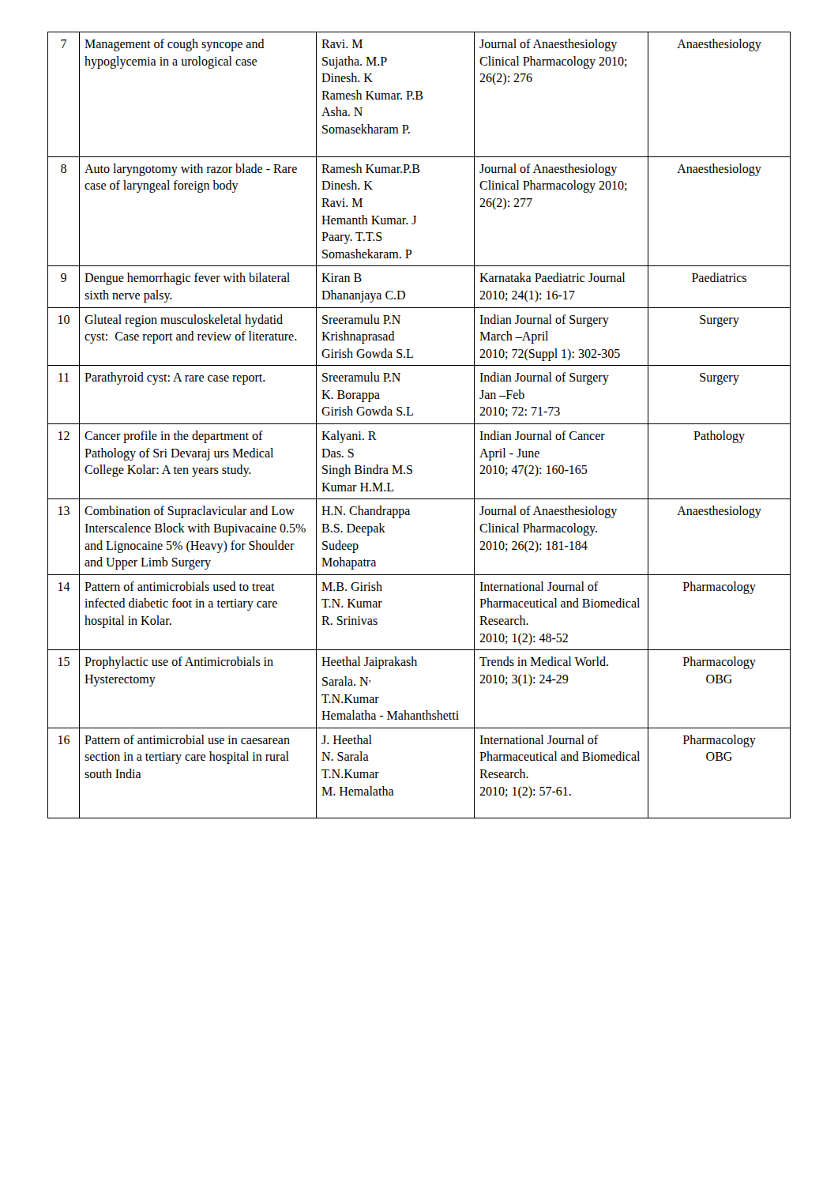| 7 | Management of cough syncope and hypoglycemia in a urological case | Ravi. M Sujatha. M.P Dinesh. K Ramesh Kumar. P.B Asha. N Somasekharam P. | Journal of Anaesthesiology Clinical Pharmacology 2010; 26(2): 276 | Anaesthesiology |
| 8 | Auto laryngotomy with razor blade - Rare case of laryngeal foreign body | Ramesh Kumar.P.B Dinesh. K Ravi. M Hemanth Kumar. J Paary. T.T.S Somashekaram. P | Journal of Anaesthesiology Clinical Pharmacology 2010; 26(2): 277 | Anaesthesiology |
| 9 | Dengue hemorrhagic fever with bilateral sixth nerve palsy. | Kiran B Dhananjaya C.D | Karnataka Paediatric Journal 2010; 24(1): 16-17 | Paediatrics |
| 10 | Gluteal region musculoskeletal hydatid cyst: Case report and review of literature. | Sreeramulu P.N Krishnaprasad Girish Gowda S.L | Indian Journal of Surgery March –April 2010; 72(Suppl 1): 302-305 | Surgery |
| 11 | Parathyroid cyst: A rare case report. | Sreeramulu P.N K. Borappa Girish Gowda S.L | Indian Journal of Surgery Jan –Feb 2010; 72: 71-73 | Surgery |
| 12 | Cancer profile in the department of Pathology of Sri Devaraj urs Medical College Kolar: A ten years study. | Kalyani. R Das. S Singh Bindra M.S Kumar H.M.L | Indian Journal of Cancer April - June 2010; 47(2): 160-165 | Pathology |
| 13 | Combination of Supraclavicular and Low Interscalence Block with Bupivacaine 0.5% and Lignocaine 5% (Heavy) for Shoulder and Upper Limb Surgery | H.N. Chandrappa B.S. Deepak Sudeep Mohapatra | Journal of Anaesthesiology Clinical Pharmacology. 2010; 26(2): 181-184 | Anaesthesiology |
| 14 | Pattern of antimicrobials used to treat infected diabetic foot in a tertiary care hospital in Kolar. | M.B. Girish T.N. Kumar R. Srinivas | International Journal of Pharmaceutical and Biomedical Research. 2010; 1(2): 48-52 | Pharmacology |
| 15 | Prophylactic use of Antimicrobials in Hysterectomy | Heethal Jaiprakash Sarala. N , T.N.Kumar Hemalatha - Mahanthshetti | Trends in Medical World. 2010; 3(1): 24-29 | Pharmacology OBG |
| 16 | Pattern of antimicrobial use in caesarean section in a tertiary care hospital in rural south India | J. Heethal N. Sarala T.N.Kumar M. Hemalatha | International Journal of Pharmaceutical and Biomedical Research. 2010; 1(2): 57-61. | Pharmacology OBG |